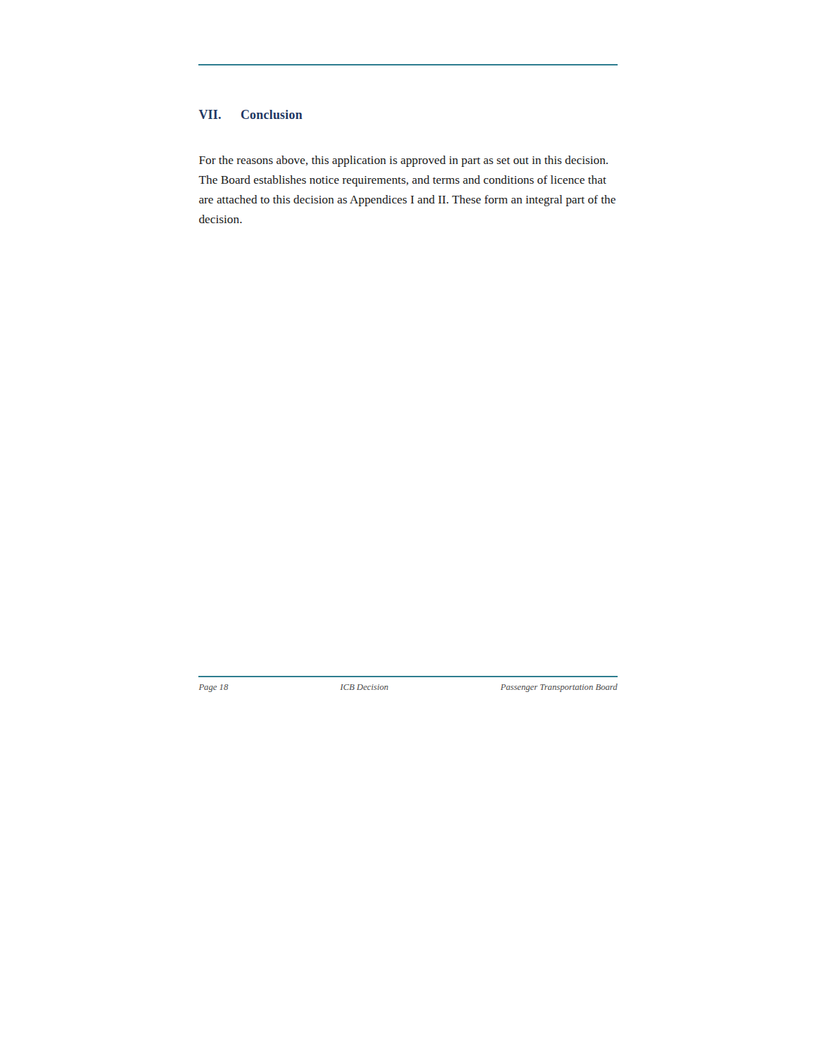VII. Conclusion
For the reasons above, this application is approved in part as set out in this decision. The Board establishes notice requirements, and terms and conditions of licence that are attached to this decision as Appendices I and II. These form an integral part of the decision.
Page 18 ICB Decision Passenger Transportation Board